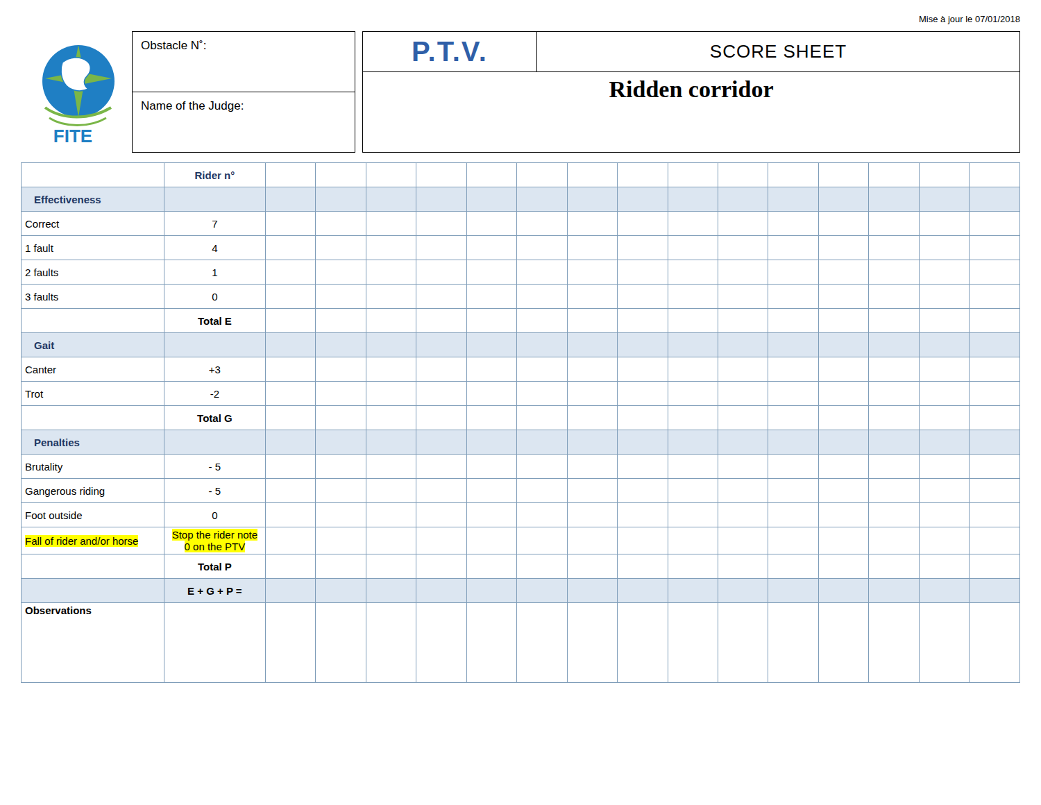Mise à jour le 07/01/2018
FITE
Obstacle N˚:
Name of the Judge:
P.T.V.
SCORE SHEET
Ridden corridor
| | Rider n° | | | | | | | | | | | | | | | |
| Effectiveness | | | | | | | | | | | | | | | | |
| Correct | 7 | | | | | | | | | | | | | | | |
| 1 fault | 4 | | | | | | | | | | | | | | | |
| 2 faults | 1 | | | | | | | | | | | | | | | |
| 3 faults | 0 | | | | | | | | | | | | | | | |
| | Total E | | | | | | | | | | | | | | | |
| Gait | | | | | | | | | | | | | | | | |
| Canter | +3 | | | | | | | | | | | | | | | |
| Trot | -2 | | | | | | | | | | | | | | | |
| | Total G | | | | | | | | | | | | | | | |
| Penalties | | | | | | | | | | | | | | | | |
| Brutality | - 5 | | | | | | | | | | | | | | | |
| Gangerous riding | - 5 | | | | | | | | | | | | | | | |
| Foot outside | 0 | | | | | | | | | | | | | | | |
| Fall of rider and/or horse | Stop the rider note 0 on the PTV | | | | | | | | | | | | | | | |
| | Total P | | | | | | | | | | | | | | | |
| | E + G + P = | | | | | | | | | | | | | | | |
| Observations | | | | | | | | | | | | | | | | |